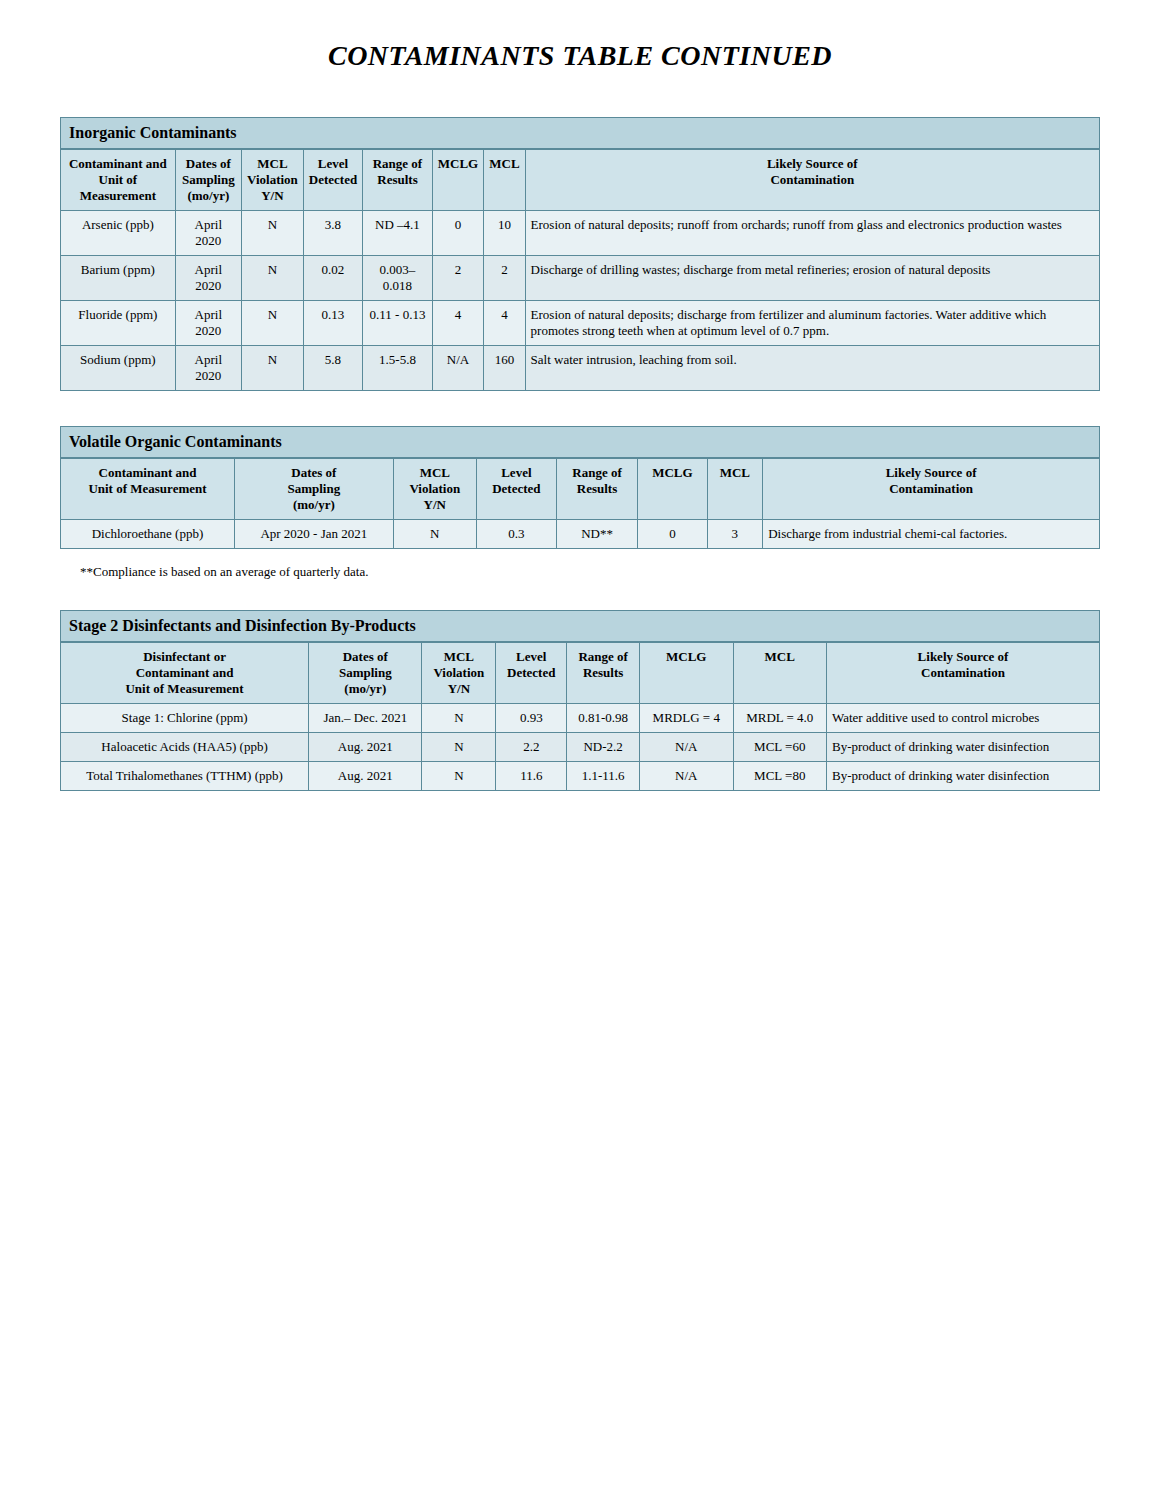CONTAMINANTS TABLE CONTINUED
Inorganic Contaminants
| Contaminant and Unit of Measurement | Dates of Sampling (mo/yr) | MCL Violation Y/N | Level Detected | Range of Results | MCLG | MCL | Likely Source of Contamination |
| --- | --- | --- | --- | --- | --- | --- | --- |
| Arsenic (ppb) | April 2020 | N | 3.8 | ND –4.1 | 0 | 10 | Erosion of natural deposits; runoff from orchards; runoff from glass and electronics production wastes |
| Barium (ppm) | April 2020 | N | 0.02 | 0.003– 0.018 | 2 | 2 | Discharge of drilling wastes; discharge from metal refineries; erosion of natural deposits |
| Fluoride (ppm) | April 2020 | N | 0.13 | 0.11 - 0.13 | 4 | 4 | Erosion of natural deposits; discharge from fertilizer and aluminum factories. Water additive which promotes strong teeth when at optimum level of 0.7 ppm. |
| Sodium (ppm) | April 2020 | N | 5.8 | 1.5-5.8 | N/A | 160 | Salt water intrusion, leaching from soil. |
Volatile Organic Contaminants
| Contaminant and Unit of Measurement | Dates of Sampling (mo/yr) | MCL Violation Y/N | Level Detected | Range of Results | MCLG | MCL | Likely Source of Contamination |
| --- | --- | --- | --- | --- | --- | --- | --- |
| Dichloroethane (ppb) | Apr 2020 - Jan 2021 | N | 0.3 | ND** | 0 | 3 | Discharge from industrial chemi-cal factories. |
**Compliance is based on an average of quarterly data.
Stage 2 Disinfectants and Disinfection By-Products
| Disinfectant or Contaminant and Unit of Measurement | Dates of Sampling (mo/yr) | MCL Violation Y/N | Level Detected | Range of Results | MCLG | MCL | Likely Source of Contamination |
| --- | --- | --- | --- | --- | --- | --- | --- |
| Stage 1: Chlorine (ppm) | Jan.– Dec. 2021 | N | 0.93 | 0.81-0.98 | MRDLG = 4 | MRDL = 4.0 | Water additive used to control microbes |
| Haloacetic Acids (HAA5) (ppb) | Aug. 2021 | N | 2.2 | ND-2.2 | N/A | MCL =60 | By-product of drinking water disinfection |
| Total Trihalomethanes (TTHM) (ppb) | Aug. 2021 | N | 11.6 | 1.1-11.6 | N/A | MCL =80 | By-product of drinking water disinfection |